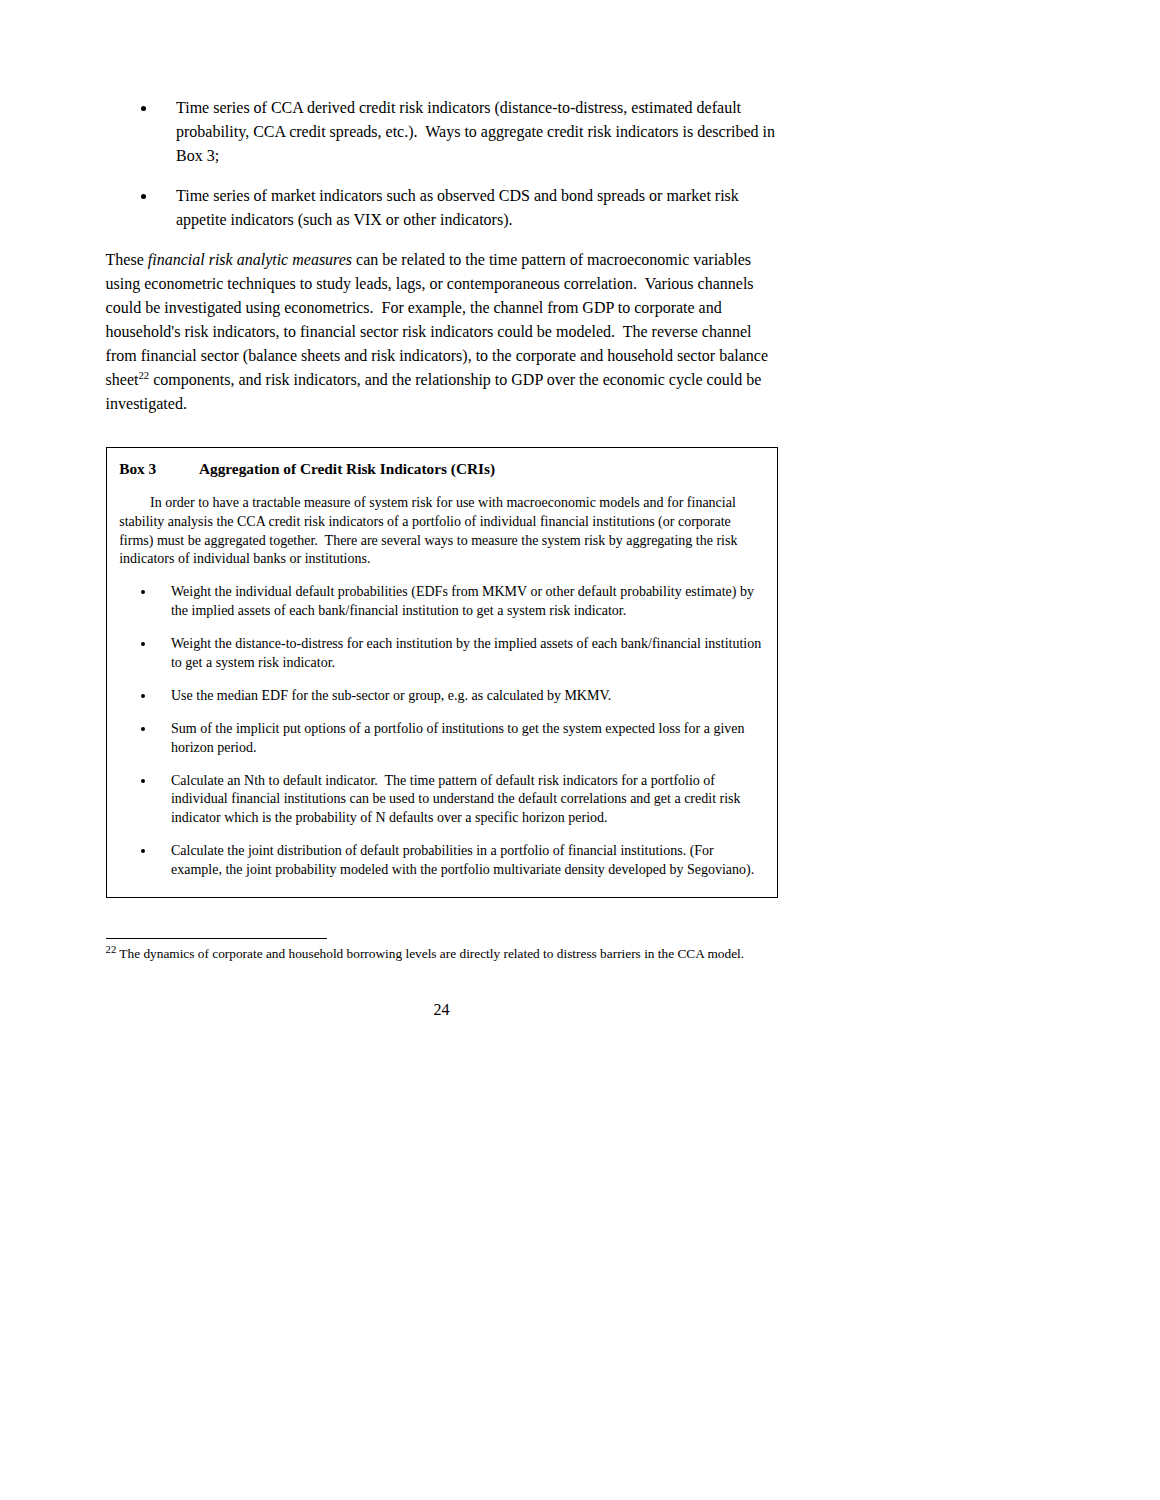Time series of CCA derived credit risk indicators (distance-to-distress, estimated default probability, CCA credit spreads, etc.). Ways to aggregate credit risk indicators is described in Box 3;
Time series of market indicators such as observed CDS and bond spreads or market risk appetite indicators (such as VIX or other indicators).
These financial risk analytic measures can be related to the time pattern of macroeconomic variables using econometric techniques to study leads, lags, or contemporaneous correlation. Various channels could be investigated using econometrics. For example, the channel from GDP to corporate and household's risk indicators, to financial sector risk indicators could be modeled. The reverse channel from financial sector (balance sheets and risk indicators), to the corporate and household sector balance sheet22 components, and risk indicators, and the relationship to GDP over the economic cycle could be investigated.
Box 3 Aggregation of Credit Risk Indicators (CRIs)
In order to have a tractable measure of system risk for use with macroeconomic models and for financial stability analysis the CCA credit risk indicators of a portfolio of individual financial institutions (or corporate firms) must be aggregated together. There are several ways to measure the system risk by aggregating the risk indicators of individual banks or institutions.
Weight the individual default probabilities (EDFs from MKMV or other default probability estimate) by the implied assets of each bank/financial institution to get a system risk indicator.
Weight the distance-to-distress for each institution by the implied assets of each bank/financial institution to get a system risk indicator.
Use the median EDF for the sub-sector or group, e.g. as calculated by MKMV.
Sum of the implicit put options of a portfolio of institutions to get the system expected loss for a given horizon period.
Calculate an Nth to default indicator. The time pattern of default risk indicators for a portfolio of individual financial institutions can be used to understand the default correlations and get a credit risk indicator which is the probability of N defaults over a specific horizon period.
Calculate the joint distribution of default probabilities in a portfolio of financial institutions. (For example, the joint probability modeled with the portfolio multivariate density developed by Segoviano).
22 The dynamics of corporate and household borrowing levels are directly related to distress barriers in the CCA model.
24